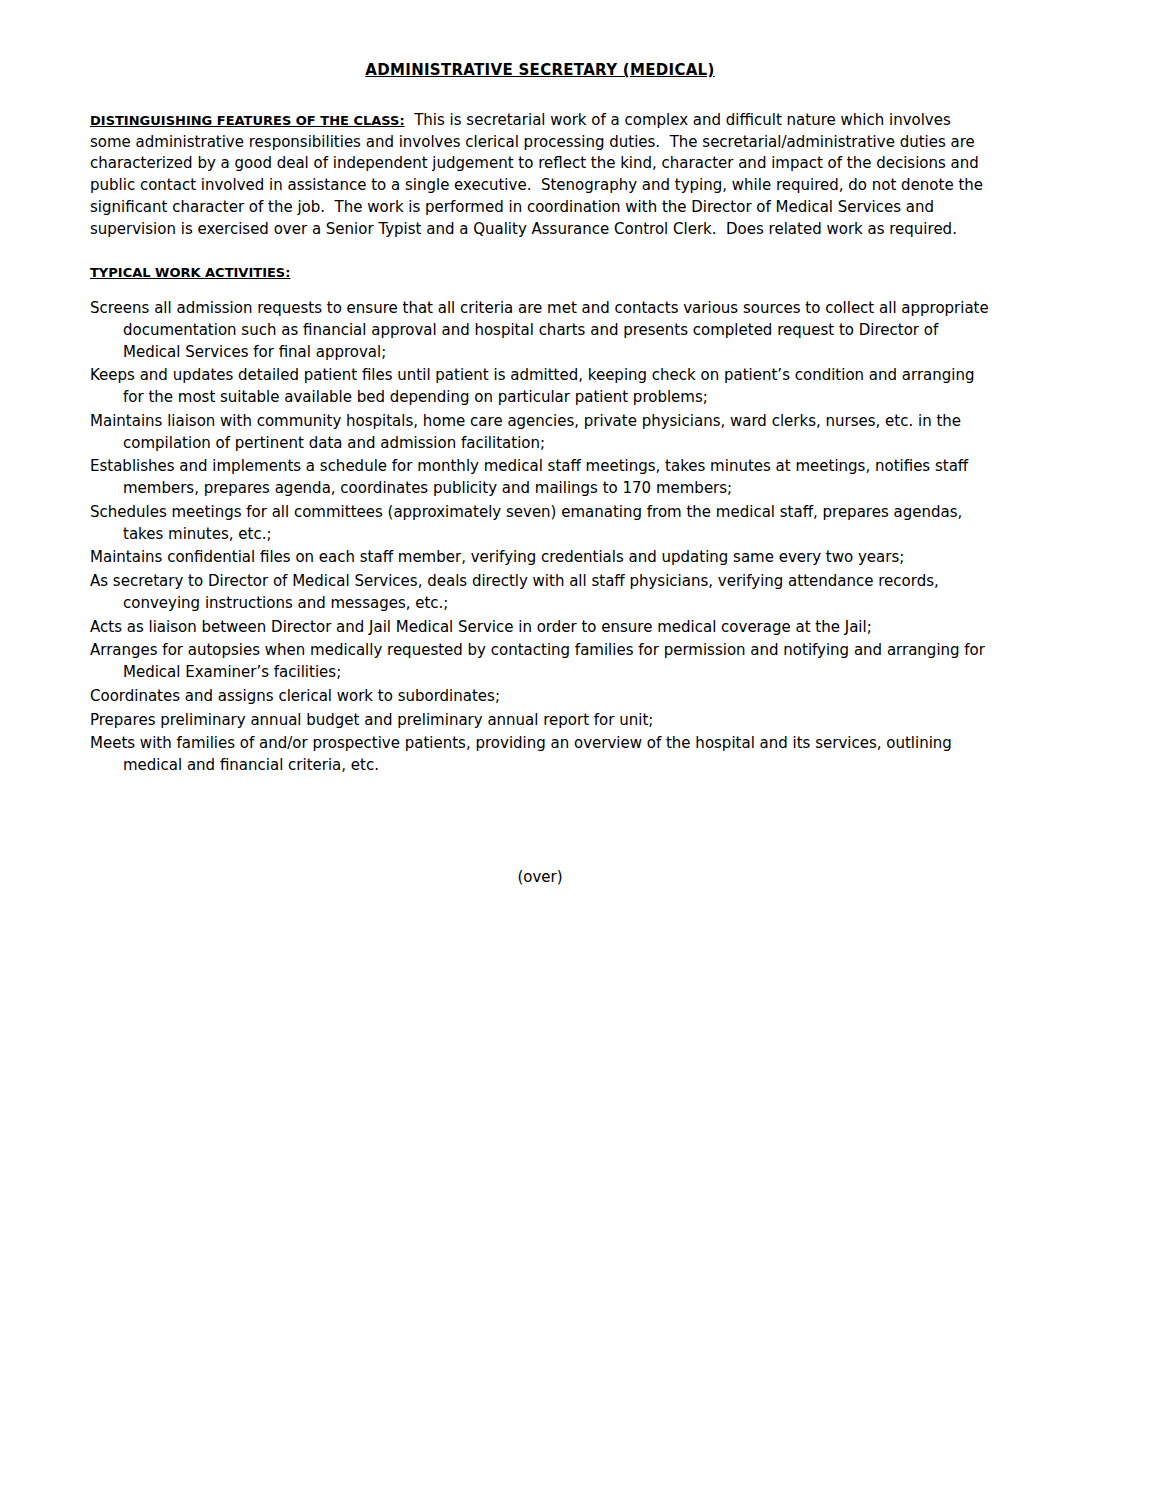ADMINISTRATIVE SECRETARY (MEDICAL)
DISTINGUISHING FEATURES OF THE CLASS: This is secretarial work of a complex and difficult nature which involves some administrative responsibilities and involves clerical processing duties. The secretarial/administrative duties are characterized by a good deal of independent judgement to reflect the kind, character and impact of the decisions and public contact involved in assistance to a single executive. Stenography and typing, while required, do not denote the significant character of the job. The work is performed in coordination with the Director of Medical Services and supervision is exercised over a Senior Typist and a Quality Assurance Control Clerk. Does related work as required.
TYPICAL WORK ACTIVITIES:
Screens all admission requests to ensure that all criteria are met and contacts various sources to collect all appropriate documentation such as financial approval and hospital charts and presents completed request to Director of Medical Services for final approval;
Keeps and updates detailed patient files until patient is admitted, keeping check on patient’s condition and arranging for the most suitable available bed depending on particular patient problems;
Maintains liaison with community hospitals, home care agencies, private physicians, ward clerks, nurses, etc. in the compilation of pertinent data and admission facilitation;
Establishes and implements a schedule for monthly medical staff meetings, takes minutes at meetings, notifies staff members, prepares agenda, coordinates publicity and mailings to 170 members;
Schedules meetings for all committees (approximately seven) emanating from the medical staff, prepares agendas, takes minutes, etc.;
Maintains confidential files on each staff member, verifying credentials and updating same every two years;
As secretary to Director of Medical Services, deals directly with all staff physicians, verifying attendance records, conveying instructions and messages, etc.;
Acts as liaison between Director and Jail Medical Service in order to ensure medical coverage at the Jail;
Arranges for autopsies when medically requested by contacting families for permission and notifying and arranging for Medical Examiner’s facilities;
Coordinates and assigns clerical work to subordinates;
Prepares preliminary annual budget and preliminary annual report for unit;
Meets with families of and/or prospective patients, providing an overview of the hospital and its services, outlining medical and financial criteria, etc.
(over)